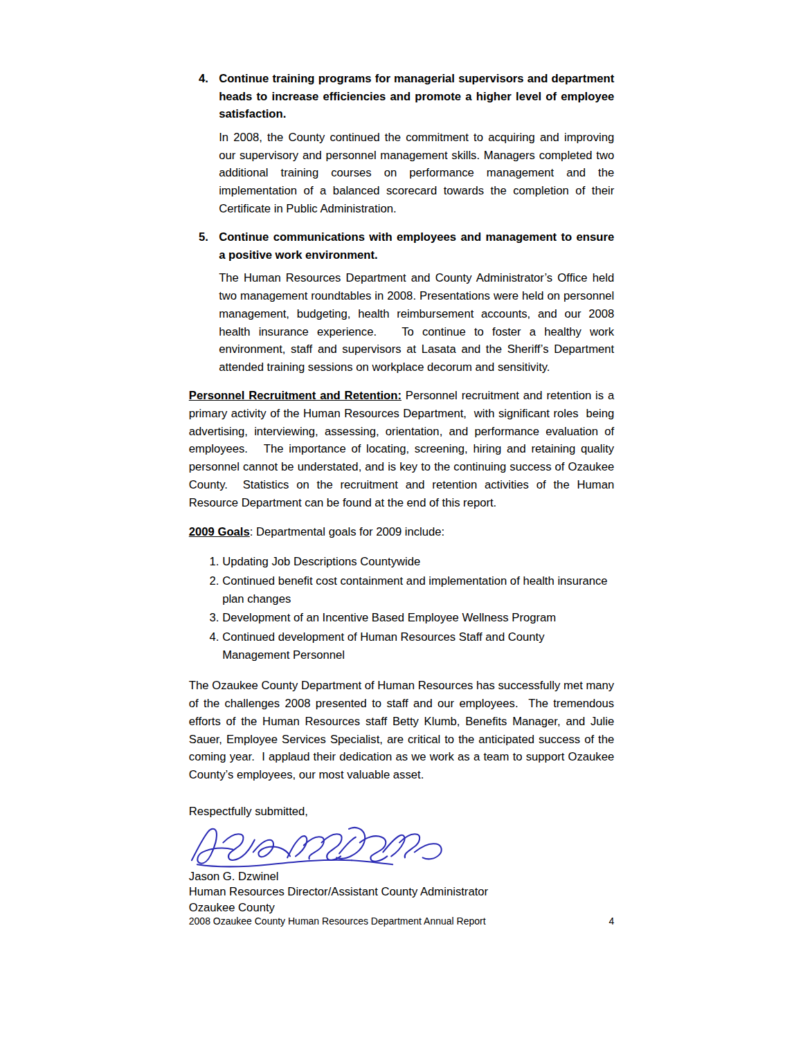Continue training programs for managerial supervisors and department heads to increase efficiencies and promote a higher level of employee satisfaction.
In 2008, the County continued the commitment to acquiring and improving our supervisory and personnel management skills. Managers completed two additional training courses on performance management and the implementation of a balanced scorecard towards the completion of their Certificate in Public Administration.
Continue communications with employees and management to ensure a positive work environment.
The Human Resources Department and County Administrator’s Office held two management roundtables in 2008. Presentations were held on personnel management, budgeting, health reimbursement accounts, and our 2008 health insurance experience. To continue to foster a healthy work environment, staff and supervisors at Lasata and the Sheriff’s Department attended training sessions on workplace decorum and sensitivity.
Personnel Recruitment and Retention: Personnel recruitment and retention is a primary activity of the Human Resources Department, with significant roles being advertising, interviewing, assessing, orientation, and performance evaluation of employees. The importance of locating, screening, hiring and retaining quality personnel cannot be understated, and is key to the continuing success of Ozaukee County. Statistics on the recruitment and retention activities of the Human Resource Department can be found at the end of this report.
2009 Goals: Departmental goals for 2009 include:
Updating Job Descriptions Countywide
Continued benefit cost containment and implementation of health insurance plan changes
Development of an Incentive Based Employee Wellness Program
Continued development of Human Resources Staff and County Management Personnel
The Ozaukee County Department of Human Resources has successfully met many of the challenges 2008 presented to staff and our employees. The tremendous efforts of the Human Resources staff Betty Klumb, Benefits Manager, and Julie Sauer, Employee Services Specialist, are critical to the anticipated success of the coming year. I applaud their dedication as we work as a team to support Ozaukee County’s employees, our most valuable asset.
Respectfully submitted,
Jason G. Dzwinel
Human Resources Director/Assistant County Administrator
Ozaukee County
2008 Ozaukee County Human Resources Department Annual Report 4